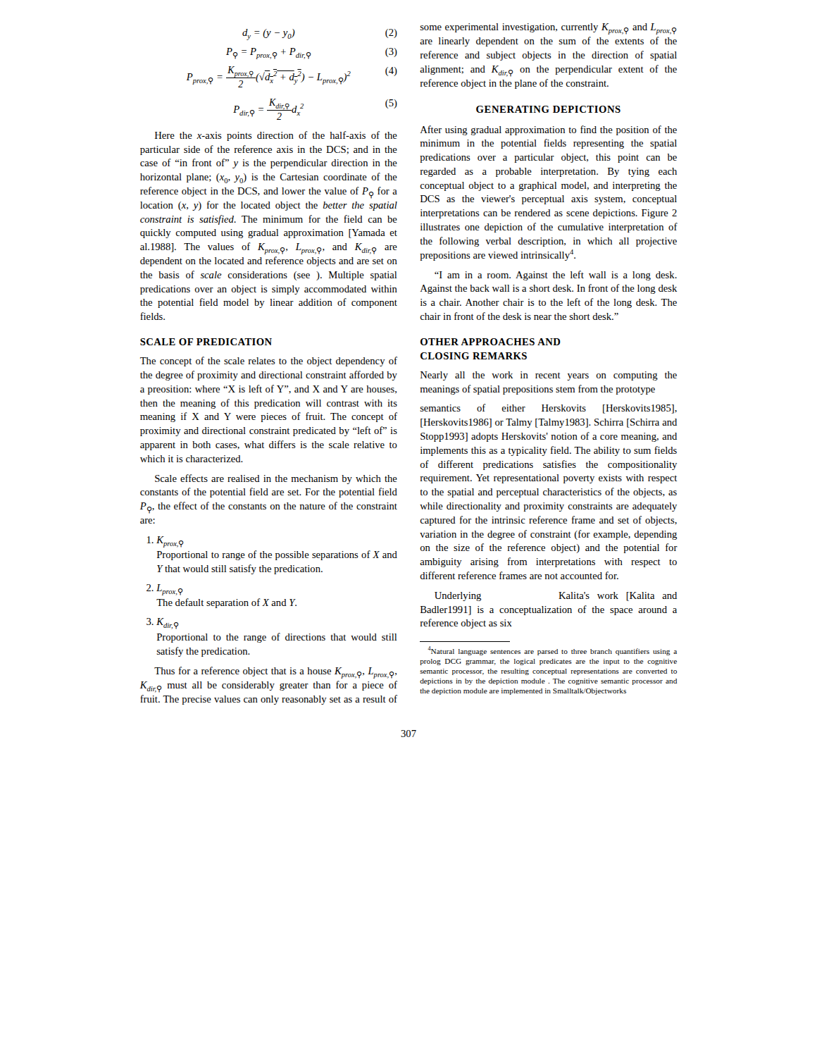dy = (y − y0)(2)
P⚲ = Pprox,⚲ + Pdir,⚲(3)
Pprox,⚲ = Kprox,⚲2(√dx2 + dy2) − Lprox,⚲)2(4)
Pdir,⚲ = Kdir,⚲2dx2(5)
Here the x-axis points direction of the half-axis of the particular side of the reference axis in the DCS; and in the case of “in front of” y is the perpendicular direction in the horizontal plane; (x0, y0) is the Cartesian coordinate of the reference object in the DCS, and lower the value of P⚲ for a location (x, y) for the located object the better the spatial constraint is satisfied. The minimum for the field can be quickly computed using gradual approximation [Yamada et al.1988]. The values of Kprox,⚲, Lprox,⚲, and Kdir,⚲ are dependent on the located and reference objects and are set on the basis of scale considerations (see ). Multiple spatial predications over an object is simply accommodated within the potential field model by linear addition of component fields.
SCALE OF PREDICATION
The concept of the scale relates to the object dependency of the degree of proximity and directional constraint afforded by a preosition: where “X is left of Y”, and X and Y are houses, then the meaning of this predication will contrast with its meaning if X and Y were pieces of fruit. The concept of proximity and directional constraint predicated by “left of” is apparent in both cases, what differs is the scale relative to which it is characterized.
Scale effects are realised in the mechanism by which the constants of the potential field are set. For the potential field P⚲, the effect of the constants on the nature of the constraint are:
Kprox,⚲
Proportional to range of the possible separations of X and Y that would still satisfy the predication.
Lprox,⚲
The default separation of X and Y.
Kdir,⚲
Proportional to the range of directions that would still satisfy the predication.
Thus for a reference object that is a house Kprox,⚲, Lprox,⚲, Kdir,⚲ must all be considerably greater than for a piece of fruit. The precise values can only reasonably set as a result of some experimental investigation, currently Kprox,⚲ and Lprox,⚲ are linearly dependent on the sum of the extents of the reference and subject objects in the direction of spatial alignment; and Kdir,⚲ on the perpendicular extent of the reference object in the plane of the constraint.
GENERATING DEPICTIONS
After using gradual approximation to find the position of the minimum in the potential fields representing the spatial predications over a particular object, this point can be regarded as a probable interpretation. By tying each conceptual object to a graphical model, and interpreting the DCS as the viewer's perceptual axis system, conceptual interpretations can be rendered as scene depictions. Figure 2 illustrates one depiction of the cumulative interpretation of the following verbal description, in which all projective prepositions are viewed intrinsically4.
“I am in a room. Against the left wall is a long desk. Against the back wall is a short desk. In front of the long desk is a chair. Another chair is to the left of the long desk. The chair in front of the desk is near the short desk.”
OTHER APPROACHES AND
CLOSING REMARKS
Nearly all the work in recent years on computing the meanings of spatial prepositions stem from the prototype
semantics of either Herskovits [Herskovits1985], [Herskovits1986] or Talmy [Talmy1983]. Schirra [Schirra and Stopp1993] adopts Herskovits' notion of a core meaning, and implements this as a typicality field. The ability to sum fields of different predications satisfies the compositionality requirement. Yet representational poverty exists with respect to the spatial and perceptual characteristics of the objects, as while directionality and proximity constraints are adequately captured for the intrinsic reference frame and set of objects, variation in the degree of constraint (for example, depending on the size of the reference object) and the potential for ambiguity arising from interpretations with respect to different reference frames are not accounted for.
Underlying Kalita's work [Kalita and Badler1991] is a conceptualization of the space around a reference object as six
4Natural language sentences are parsed to three branch quantifiers using a prolog DCG grammar, the logical predicates are the input to the cognitive semantic processor, the resulting conceptual representations are converted to depictions in by the depiction module . The cognitive semantic processor and the depiction module are implemented in Smalltalk/Objectworks
307